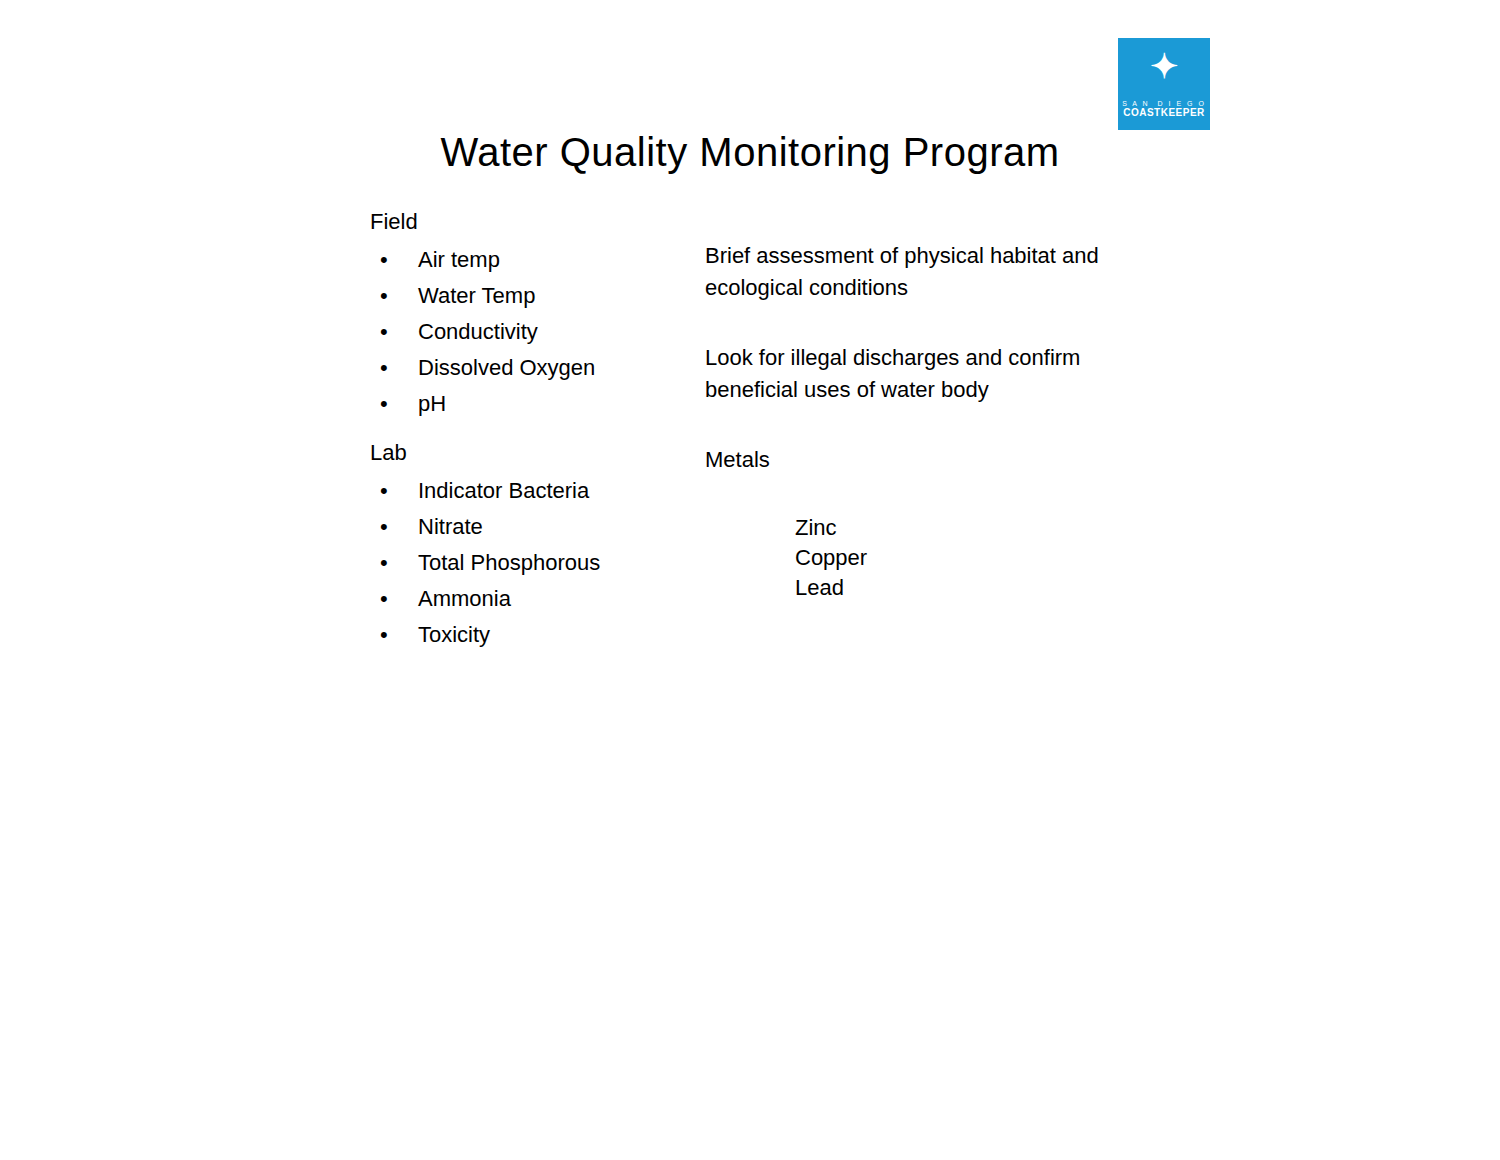✦
S A N D I E G O
COASTKEEPER
Water Quality Monitoring Program
Field
Air temp
Water Temp
Conductivity
Dissolved Oxygen
pH
Lab
Indicator Bacteria
Nitrate
Total Phosphorous
Ammonia
Toxicity
Brief assessment of physical habitat and ecological conditions
Look for illegal discharges and confirm beneficial uses of water body
Metals
Zinc
Copper
Lead